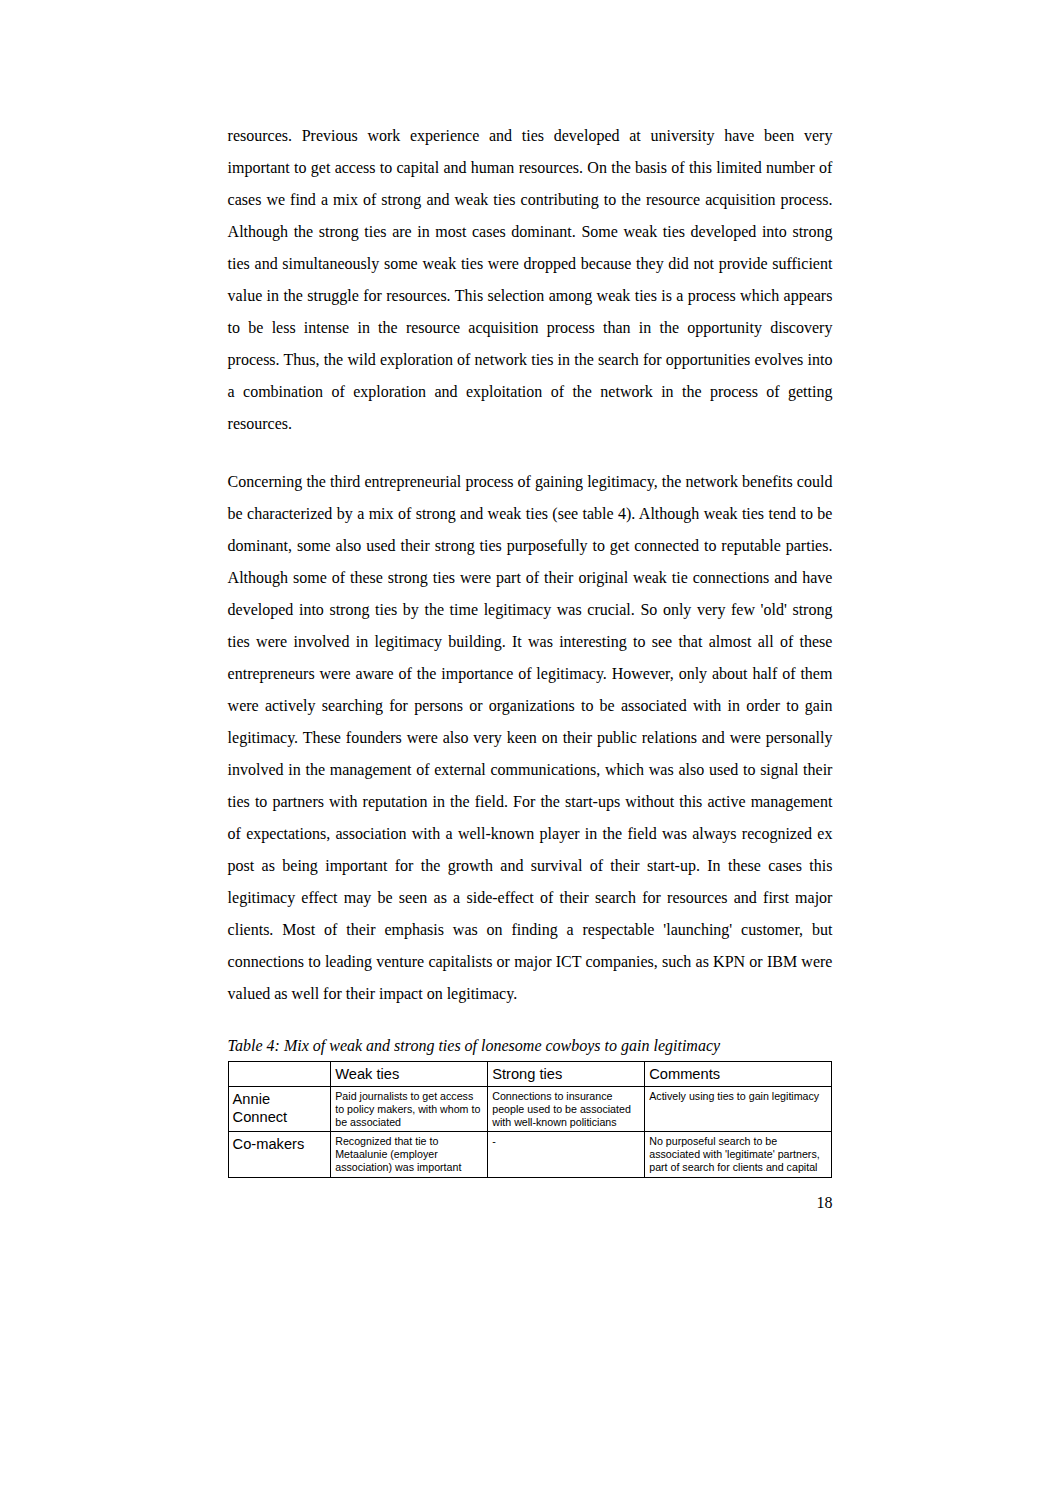resources. Previous work experience and ties developed at university have been very important to get access to capital and human resources. On the basis of this limited number of cases we find a mix of strong and weak ties contributing to the resource acquisition process. Although the strong ties are in most cases dominant. Some weak ties developed into strong ties and simultaneously some weak ties were dropped because they did not provide sufficient value in the struggle for resources. This selection among weak ties is a process which appears to be less intense in the resource acquisition process than in the opportunity discovery process. Thus, the wild exploration of network ties in the search for opportunities evolves into a combination of exploration and exploitation of the network in the process of getting resources.
Concerning the third entrepreneurial process of gaining legitimacy, the network benefits could be characterized by a mix of strong and weak ties (see table 4). Although weak ties tend to be dominant, some also used their strong ties purposefully to get connected to reputable parties. Although some of these strong ties were part of their original weak tie connections and have developed into strong ties by the time legitimacy was crucial. So only very few 'old' strong ties were involved in legitimacy building. It was interesting to see that almost all of these entrepreneurs were aware of the importance of legitimacy. However, only about half of them were actively searching for persons or organizations to be associated with in order to gain legitimacy. These founders were also very keen on their public relations and were personally involved in the management of external communications, which was also used to signal their ties to partners with reputation in the field. For the start-ups without this active management of expectations, association with a well-known player in the field was always recognized ex post as being important for the growth and survival of their start-up. In these cases this legitimacy effect may be seen as a side-effect of their search for resources and first major clients. Most of their emphasis was on finding a respectable 'launching' customer, but connections to leading venture capitalists or major ICT companies, such as KPN or IBM were valued as well for their impact on legitimacy.
Table 4: Mix of weak and strong ties of lonesome cowboys to gain legitimacy
| | Weak ties | Strong ties | Comments |
| --- | --- | --- | --- |
| Annie Connect | Paid journalists to get access to policy makers, with whom to be associated | Connections to insurance people used to be associated with well-known politicians | Actively using ties to gain legitimacy |
| Co-makers | Recognized that tie to Metaalunie (employer association) was important | - | No purposeful search to be associated with 'legitimate' partners, part of search for clients and capital |
18